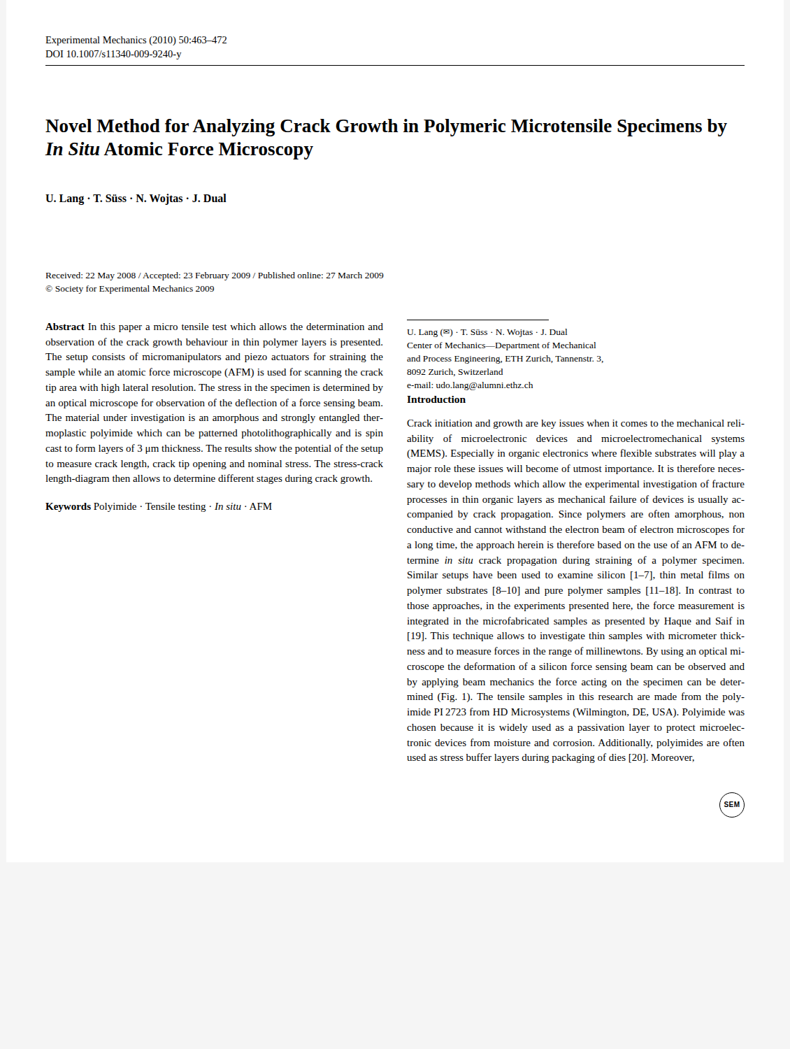Experimental Mechanics (2010) 50:463–472
DOI 10.1007/s11340-009-9240-y
Novel Method for Analyzing Crack Growth in Polymeric Microtensile Specimens by In Situ Atomic Force Microscopy
U. Lang · T. Süss · N. Wojtas · J. Dual
Received: 22 May 2008 / Accepted: 23 February 2009 / Published online: 27 March 2009
© Society for Experimental Mechanics 2009
Abstract In this paper a micro tensile test which allows the determination and observation of the crack growth behaviour in thin polymer layers is presented. The setup consists of micromanipulators and piezo actuators for straining the sample while an atomic force microscope (AFM) is used for scanning the crack tip area with high lateral resolution. The stress in the specimen is determined by an optical microscope for observation of the deflection of a force sensing beam. The material under investigation is an amorphous and strongly entangled thermoplastic polyimide which can be patterned photolithographically and is spin cast to form layers of 3 μm thickness. The results show the potential of the setup to measure crack length, crack tip opening and nominal stress. The stress-crack length-diagram then allows to determine different stages during crack growth.
Keywords Polyimide · Tensile testing · In situ · AFM
U. Lang (✉) · T. Süss · N. Wojtas · J. Dual
Center of Mechanics—Department of Mechanical
and Process Engineering, ETH Zurich, Tannenstr. 3,
8092 Zurich, Switzerland
e-mail: udo.lang@alumni.ethz.ch
Introduction
Crack initiation and growth are key issues when it comes to the mechanical reliability of microelectronic devices and microelectromechanical systems (MEMS). Especially in organic electronics where flexible substrates will play a major role these issues will become of utmost importance. It is therefore necessary to develop methods which allow the experimental investigation of fracture processes in thin organic layers as mechanical failure of devices is usually accompanied by crack propagation. Since polymers are often amorphous, non conductive and cannot withstand the electron beam of electron microscopes for a long time, the approach herein is therefore based on the use of an AFM to determine in situ crack propagation during straining of a polymer specimen. Similar setups have been used to examine silicon [1–7], thin metal films on polymer substrates [8–10] and pure polymer samples [11–18]. In contrast to those approaches, in the experiments presented here, the force measurement is integrated in the microfabricated samples as presented by Haque and Saif in [19]. This technique allows to investigate thin samples with micrometer thickness and to measure forces in the range of millinewtons. By using an optical microscope the deformation of a silicon force sensing beam can be observed and by applying beam mechanics the force acting on the specimen can be determined (Fig. 1). The tensile samples in this research are made from the polyimide PI 2723 from HD Microsystems (Wilmington, DE, USA). Polyimide was chosen because it is widely used as a passivation layer to protect microelectronic devices from moisture and corrosion. Additionally, polyimides are often used as stress buffer layers during packaging of dies [20]. Moreover,
SEM